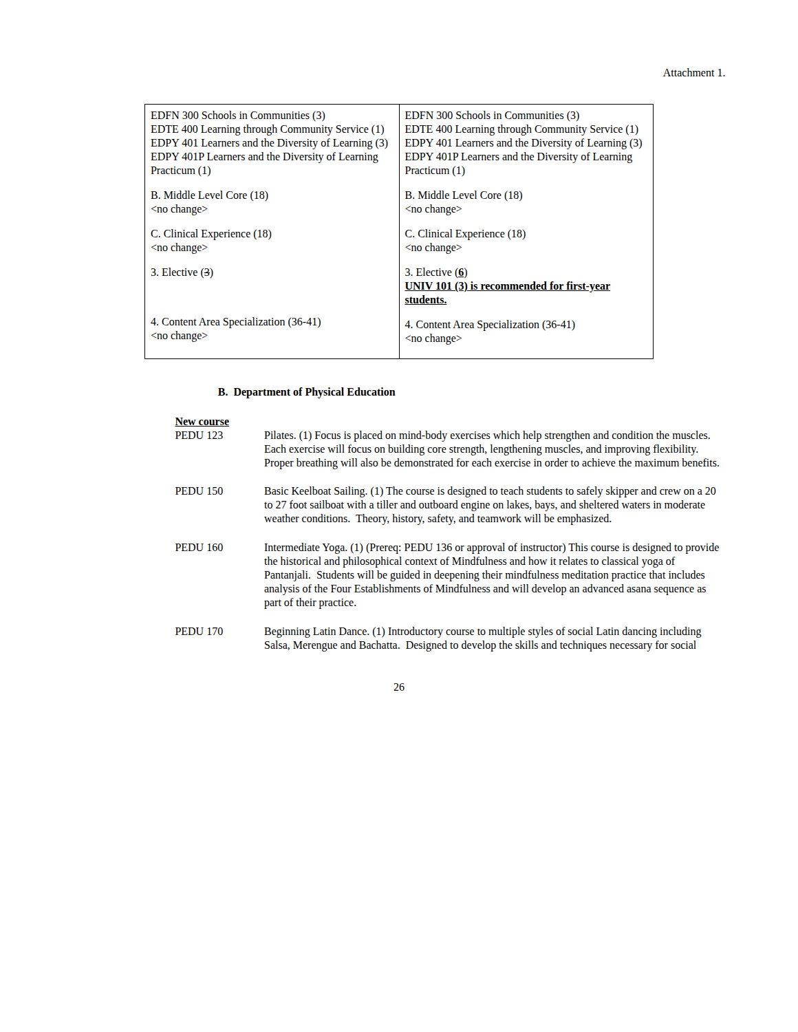Attachment 1.
| EDFN 300 Schools in Communities (3) EDTE 400 Learning through Community Service (1) EDPY 401 Learners and the Diversity of Learning (3) EDPY 401P Learners and the Diversity of Learning Practicum (1) B. Middle Level Core (18) <no change> C. Clinical Experience (18) <no change> 3. Elective ( 3 ) 4. Content Area Specialization (36-41) <no change> | EDFN 300 Schools in Communities (3) EDTE 400 Learning through Community Service (1) EDPY 401 Learners and the Diversity of Learning (3) EDPY 401P Learners and the Diversity of Learning Practicum (1) B. Middle Level Core (18) <no change> C. Clinical Experience (18) <no change> 3. Elective ( 6 ) UNIV 101 (3) is recommended for first-year students. 4. Content Area Specialization (36-41) <no change> |
B. Department of Physical Education
New course
PEDU 123
Pilates. (1) Focus is placed on mind-body exercises which help strengthen and condition the muscles. Each exercise will focus on building core strength, lengthening muscles, and improving flexibility. Proper breathing will also be demonstrated for each exercise in order to achieve the maximum benefits.
PEDU 150
Basic Keelboat Sailing. (1) The course is designed to teach students to safely skipper and crew on a 20 to 27 foot sailboat with a tiller and outboard engine on lakes, bays, and sheltered waters in moderate weather conditions. Theory, history, safety, and teamwork will be emphasized.
PEDU 160
Intermediate Yoga. (1) (Prereq: PEDU 136 or approval of instructor) This course is designed to provide the historical and philosophical context of Mindfulness and how it relates to classical yoga of Pantanjali. Students will be guided in deepening their mindfulness meditation practice that includes analysis of the Four Establishments of Mindfulness and will develop an advanced asana sequence as part of their practice.
PEDU 170
Beginning Latin Dance. (1) Introductory course to multiple styles of social Latin dancing including Salsa, Merengue and Bachatta. Designed to develop the skills and techniques necessary for social
26